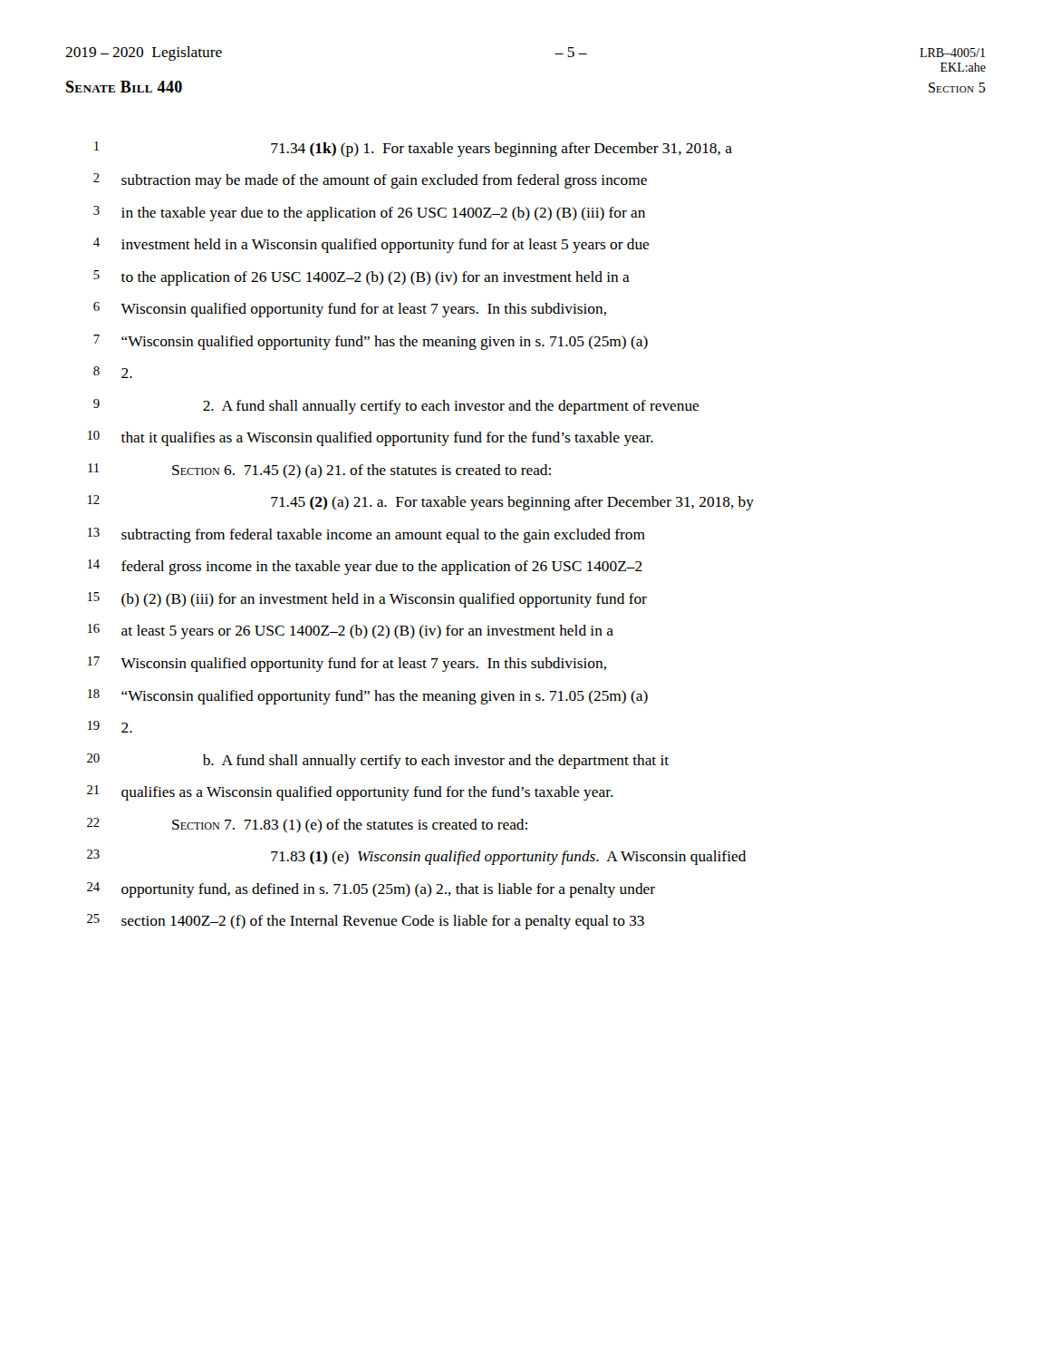2019 – 2020 Legislature – 5 – LRB–4005/1
EKL:ahe
Senate Bill 440 Section 5
1
71.34 (1k) (p) 1. For taxable years beginning after December 31, 2018, a
2
subtraction may be made of the amount of gain excluded from federal gross income
3
in the taxable year due to the application of 26 USC 1400Z–2 (b) (2) (B) (iii) for an
4
investment held in a Wisconsin qualified opportunity fund for at least 5 years or due
5
to the application of 26 USC 1400Z–2 (b) (2) (B) (iv) for an investment held in a
6
Wisconsin qualified opportunity fund for at least 7 years. In this subdivision,
7
“Wisconsin qualified opportunity fund” has the meaning given in s. 71.05 (25m) (a)
8
2.
9
2. A fund shall annually certify to each investor and the department of revenue
10
that it qualifies as a Wisconsin qualified opportunity fund for the fund’s taxable year.
11
Section 6. 71.45 (2) (a) 21. of the statutes is created to read:
12
71.45 (2) (a) 21. a. For taxable years beginning after December 31, 2018, by
13
subtracting from federal taxable income an amount equal to the gain excluded from
14
federal gross income in the taxable year due to the application of 26 USC 1400Z–2
15
(b) (2) (B) (iii) for an investment held in a Wisconsin qualified opportunity fund for
16
at least 5 years or 26 USC 1400Z–2 (b) (2) (B) (iv) for an investment held in a
17
Wisconsin qualified opportunity fund for at least 7 years. In this subdivision,
18
“Wisconsin qualified opportunity fund” has the meaning given in s. 71.05 (25m) (a)
19
2.
20
b. A fund shall annually certify to each investor and the department that it
21
qualifies as a Wisconsin qualified opportunity fund for the fund’s taxable year.
22
Section 7. 71.83 (1) (e) of the statutes is created to read:
23
71.83 (1) (e) Wisconsin qualified opportunity funds. A Wisconsin qualified
24
opportunity fund, as defined in s. 71.05 (25m) (a) 2., that is liable for a penalty under
25
section 1400Z–2 (f) of the Internal Revenue Code is liable for a penalty equal to 33